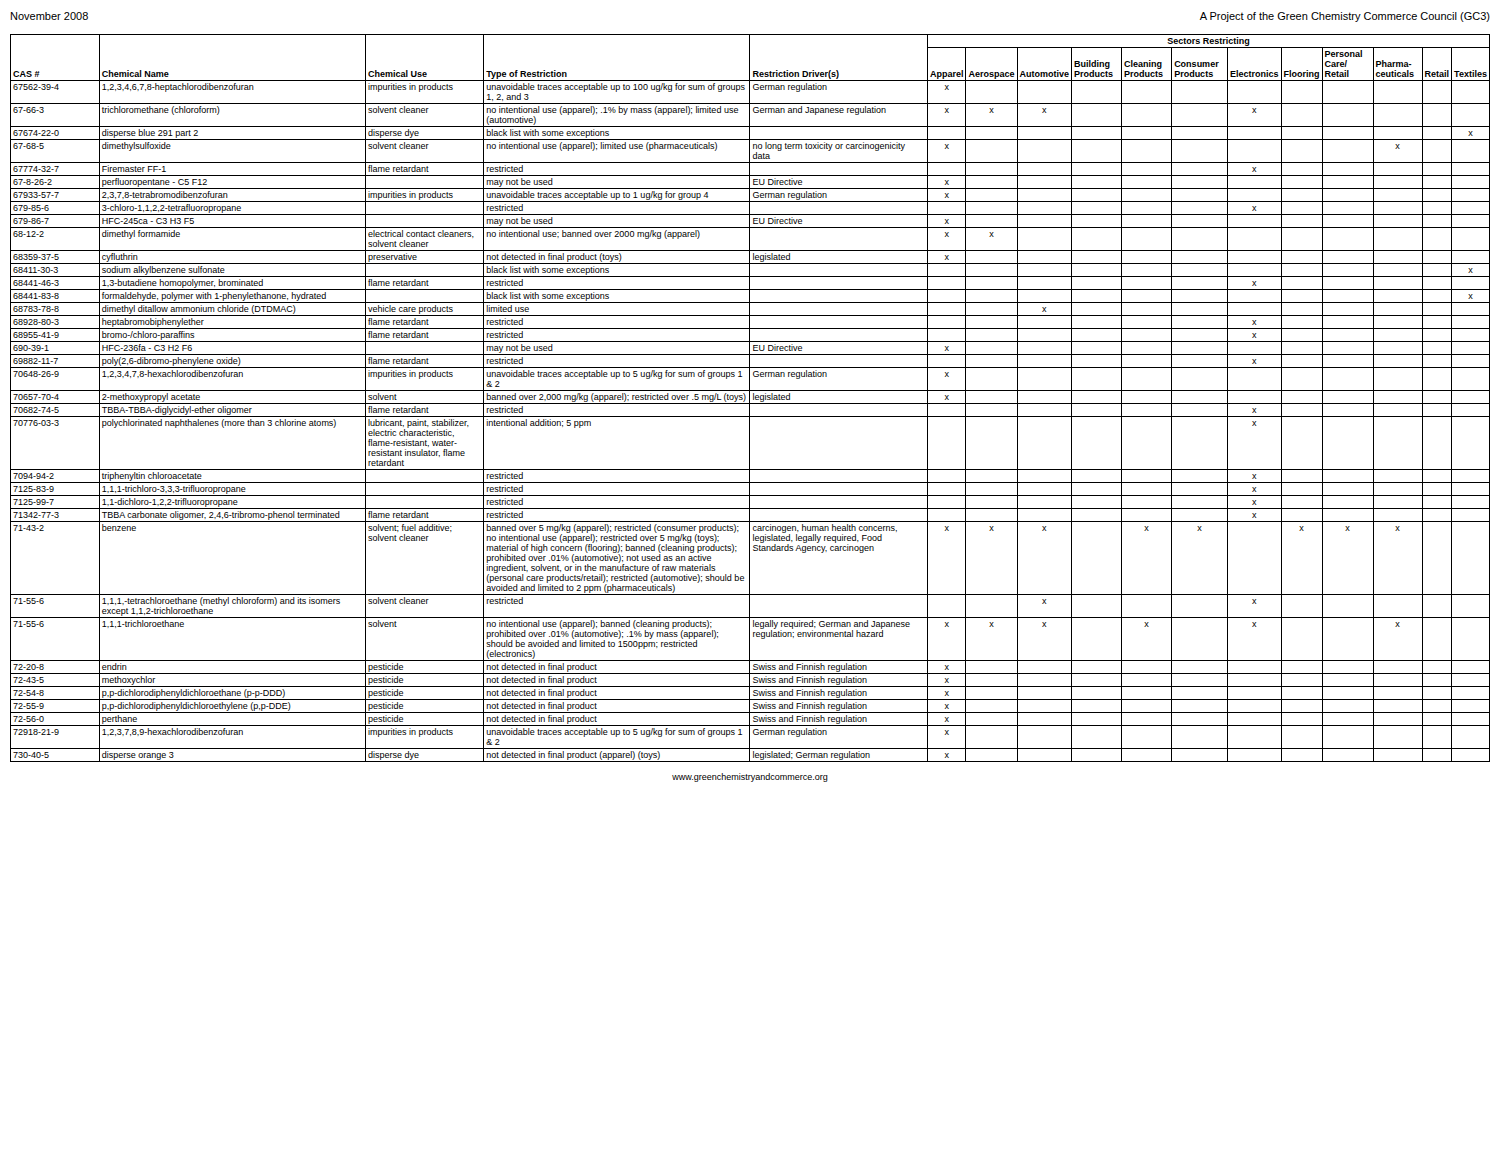November 2008 A Project of the Green Chemistry Commerce Council (GC3)
| CAS # | Chemical Name | Chemical Use | Type of Restriction | Restriction Driver(s) | Sectors Restricting |
| --- | --- | --- | --- | --- | --- |
| Apparel | Aerospace | Automotive | Building Products | Cleaning Products | Consumer Products | Electronics | Flooring | Personal Care/ Retail | Pharma-ceuticals | Retail | Textiles |
| 67562-39-4 | 1,2,3,4,6,7,8-heptachlorodibenzofuran | impurities in products | unavoidable traces acceptable up to 100 ug/kg for sum of groups 1, 2, and 3 | German regulation | x | | | | | | | | | | | |
| 67-66-3 | trichloromethane (chloroform) | solvent cleaner | no intentional use (apparel); .1% by mass (apparel); limited use (automotive) | German and Japanese regulation | x | x | x | | | | x | | | | | |
| 67674-22-0 | disperse blue 291 part 2 | disperse dye | black list with some exceptions | | | | | | | | | | | | | x |
| 67-68-5 | dimethylsulfoxide | solvent cleaner | no intentional use (apparel); limited use (pharmaceuticals) | no long term toxicity or carcinogenicity data | x | | | | | | | | | x | | |
| 67774-32-7 | Firemaster FF-1 | flame retardant | restricted | | | | | | | | x | | | | | |
| 67-8-26-2 | perfluoropentane - C5 F12 | | may not be used | EU Directive | x | | | | | | | | | | | |
| 67933-57-7 | 2,3,7,8-tetrabromodibenzofuran | impurities in products | unavoidable traces acceptable up to 1 ug/kg for group 4 | German regulation | x | | | | | | | | | | | |
| 679-85-6 | 3-chloro-1,1,2,2-tetrafluoropropane | | restricted | | | | | | | | x | | | | | |
| 679-86-7 | HFC-245ca - C3 H3 F5 | | may not be used | EU Directive | x | | | | | | | | | | | |
| 68-12-2 | dimethyl formamide | electrical contact cleaners, solvent cleaner | no intentional use; banned over 2000 mg/kg (apparel) | | x | x | | | | | | | | | | |
| 68359-37-5 | cyfluthrin | preservative | not detected in final product (toys) | legislated | x | | | | | | | | | | | |
| 68411-30-3 | sodium alkylbenzene sulfonate | | black list with some exceptions | | | | | | | | | | | | | x |
| 68441-46-3 | 1,3-butadiene homopolymer, brominated | flame retardant | restricted | | | | | | | | x | | | | | |
| 68441-83-8 | formaldehyde, polymer with 1-phenylethanone, hydrated | | black list with some exceptions | | | | | | | | | | | | | x |
| 68783-78-8 | dimethyl ditallow ammonium chloride (DTDMAC) | vehicle care products | limited use | | | | x | | | | | | | | | |
| 68928-80-3 | heptabromobiphenylether | flame retardant | restricted | | | | | | | | x | | | | | |
| 68955-41-9 | bromo-/chloro-paraffins | flame retardant | restricted | | | | | | | | x | | | | | |
| 690-39-1 | HFC-236fa - C3 H2 F6 | | may not be used | EU Directive | x | | | | | | | | | | | |
| 69882-11-7 | poly(2,6-dibromo-phenylene oxide) | flame retardant | restricted | | | | | | | | x | | | | | |
| 70648-26-9 | 1,2,3,4,7,8-hexachlorodibenzofuran | impurities in products | unavoidable traces acceptable up to 5 ug/kg for sum of groups 1 & 2 | German regulation | x | | | | | | | | | | | |
| 70657-70-4 | 2-methoxypropyl acetate | solvent | banned over 2,000 mg/kg (apparel); restricted over .5 mg/L (toys) | legislated | x | | | | | | | | | | | |
| 70682-74-5 | TBBA-TBBA-diglycidyl-ether oligomer | flame retardant | restricted | | | | | | | | x | | | | | |
| 70776-03-3 | polychlorinated naphthalenes (more than 3 chlorine atoms) | lubricant, paint, stabilizer, electric characteristic, flame-resistant, water-resistant insulator, flame retardant | intentional addition; 5 ppm | | | | | | | | x | | | | | |
| 7094-94-2 | triphenyltin chloroacetate | | restricted | | | | | | | | x | | | | | |
| 7125-83-9 | 1,1,1-trichloro-3,3,3-trifluoropropane | | restricted | | | | | | | | x | | | | | |
| 7125-99-7 | 1,1-dichloro-1,2,2-trifluoropropane | | restricted | | | | | | | | x | | | | | |
| 71342-77-3 | TBBA carbonate oligomer, 2,4,6-tribromo-phenol terminated | flame retardant | restricted | | | | | | | | x | | | | | |
| 71-43-2 | benzene | solvent; fuel additive; solvent cleaner | banned over 5 mg/kg (apparel); restricted (consumer products); no intentional use (apparel); restricted over 5 mg/kg (toys); material of high concern (flooring); banned (cleaning products); prohibited over .01% (automotive); not used as an active ingredient, solvent, or in the manufacture of raw materials (personal care products/retail); restricted (automotive); should be avoided and limited to 2 ppm (pharmaceuticals) | carcinogen, human health concerns, legislated, legally required, Food Standards Agency, carcinogen | x | x | x | | x | x | | x | x | x | | |
| 71-55-6 | 1,1,1,-tetrachloroethane (methyl chloroform) and its isomers except 1,1,2-trichloroethane | solvent cleaner | restricted | | | | x | | | | x | | | | | |
| 71-55-6 | 1,1,1-trichloroethane | solvent | no intentional use (apparel); banned (cleaning products); prohibited over .01% (automotive); .1% by mass (apparel); should be avoided and limited to 1500ppm; restricted (electronics) | legally required; German and Japanese regulation; environmental hazard | x | x | x | | x | | x | | | x | | |
| 72-20-8 | endrin | pesticide | not detected in final product | Swiss and Finnish regulation | x | | | | | | | | | | | |
| 72-43-5 | methoxychlor | pesticide | not detected in final product | Swiss and Finnish regulation | x | | | | | | | | | | | |
| 72-54-8 | p,p-dichlorodiphenyldichloroethane (p-p-DDD) | pesticide | not detected in final product | Swiss and Finnish regulation | x | | | | | | | | | | | |
| 72-55-9 | p,p-dichlorodiphenyldichloroethylene (p,p-DDE) | pesticide | not detected in final product | Swiss and Finnish regulation | x | | | | | | | | | | | |
| 72-56-0 | perthane | pesticide | not detected in final product | Swiss and Finnish regulation | x | | | | | | | | | | | |
| 72918-21-9 | 1,2,3,7,8,9-hexachlorodibenzofuran | impurities in products | unavoidable traces acceptable up to 5 ug/kg for sum of groups 1 & 2 | German regulation | x | | | | | | | | | | | |
| 730-40-5 | disperse orange 3 | disperse dye | not detected in final product (apparel) (toys) | legislated; German regulation | x | | | | | | | | | | | |
www.greenchemistryandcommerce.org